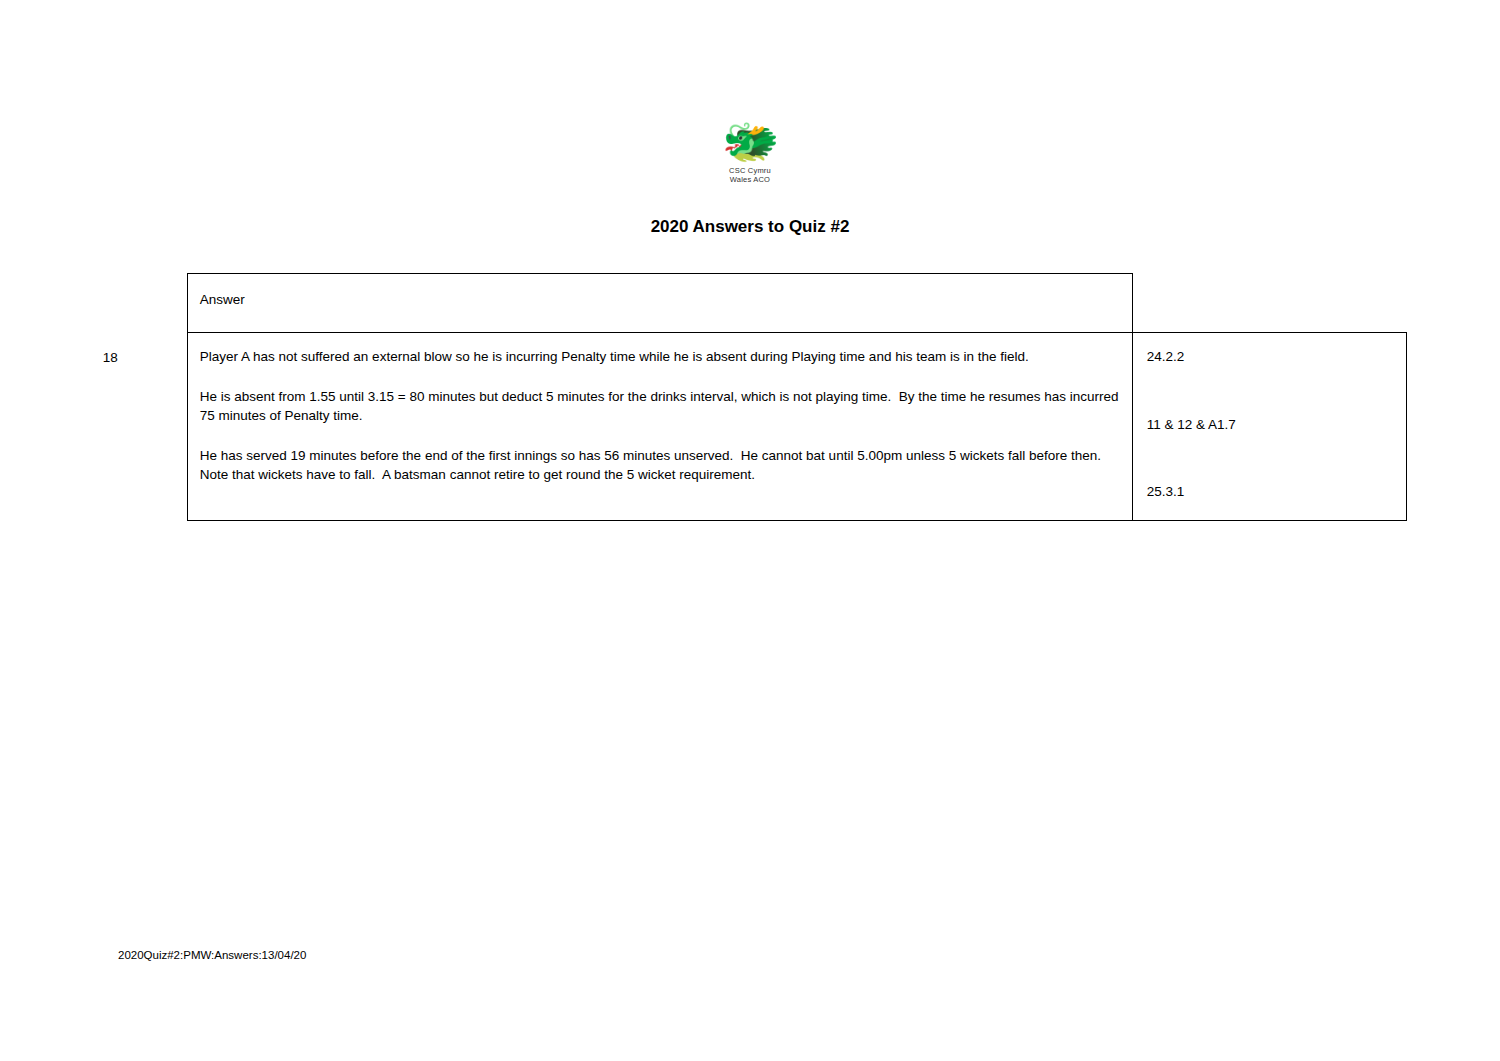🐲
CSC Cymru
Wales ACO
2020 Answers to Quiz #2
| | Answer | |
| 18 | Player A has not suffered an external blow so he is incurring Penalty time while he is absent during Playing time and his team is in the field. He is absent from 1.55 until 3.15 = 80 minutes but deduct 5 minutes for the drinks interval, which is not playing time. By the time he resumes has incurred 75 minutes of Penalty time. He has served 19 minutes before the end of the first innings so has 56 minutes unserved. He cannot bat until 5.00pm unless 5 wickets fall before then. Note that wickets have to fall. A batsman cannot retire to get round the 5 wicket requirement. | 24.2.2 11 & 12 & A1.7 25.3.1 |
2020Quiz#2:PMW:Answers:13/04/20